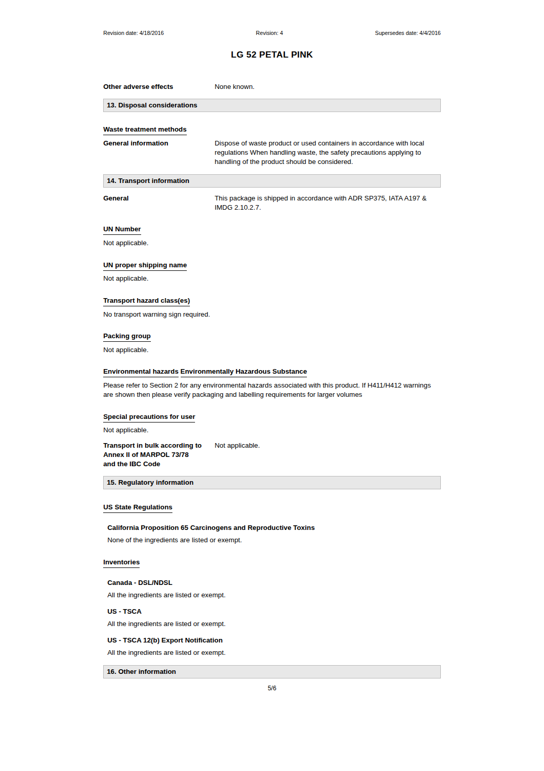Revision date: 4/18/2016 Revision: 4 Supersedes date: 4/4/2016
LG 52 PETAL PINK
Other adverse effects
None known.
13. Disposal considerations
Waste treatment methods
General information
Dispose of waste product or used containers in accordance with local regulations When handling waste, the safety precautions applying to handling of the product should be considered.
14. Transport information
General
This package is shipped in accordance with ADR SP375, IATA A197 & IMDG 2.10.2.7.
UN Number
Not applicable.
UN proper shipping name
Not applicable.
Transport hazard class(es)
No transport warning sign required.
Packing group
Not applicable.
Environmental hazards
Environmentally Hazardous Substance
Please refer to Section 2 for any environmental hazards associated with this product. If H411/H412 warnings are shown then please verify packaging and labelling requirements for larger volumes
Special precautions for user
Not applicable.
Transport in bulk according to
Annex II of MARPOL 73/78
and the IBC Code
Not applicable.
15. Regulatory information
US State Regulations
California Proposition 65 Carcinogens and Reproductive Toxins
None of the ingredients are listed or exempt.
Inventories
Canada - DSL/NDSL
All the ingredients are listed or exempt.
US - TSCA
All the ingredients are listed or exempt.
US - TSCA 12(b) Export Notification
All the ingredients are listed or exempt.
16. Other information
5/6